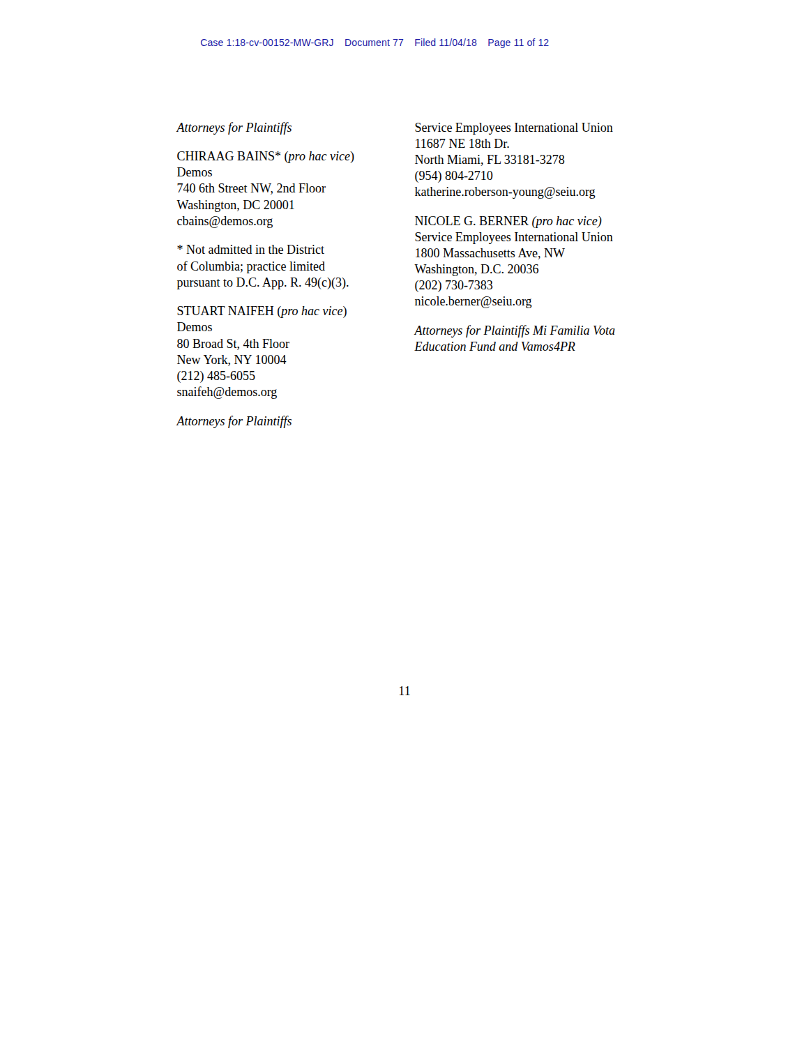Case 1:18-cv-00152-MW-GRJ Document 77 Filed 11/04/18 Page 11 of 12
Attorneys for Plaintiffs
CHIRAAG BAINS* (pro hac vice)
Demos
740 6th Street NW, 2nd Floor
Washington, DC 20001
cbains@demos.org
* Not admitted in the District
of Columbia; practice limited
pursuant to D.C. App. R. 49(c)(3).
STUART NAIFEH (pro hac vice)
Demos
80 Broad St, 4th Floor
New York, NY 10004
(212) 485-6055
snaifeh@demos.org
Attorneys for Plaintiffs
Service Employees International Union
11687 NE 18th Dr.
North Miami, FL 33181-3278
(954) 804-2710
katherine.roberson-young@seiu.org
NICOLE G. BERNER (pro hac vice)
Service Employees International Union
1800 Massachusetts Ave, NW
Washington, D.C. 20036
(202) 730-7383
nicole.berner@seiu.org
Attorneys for Plaintiffs Mi Familia Vota
Education Fund and Vamos4PR
11